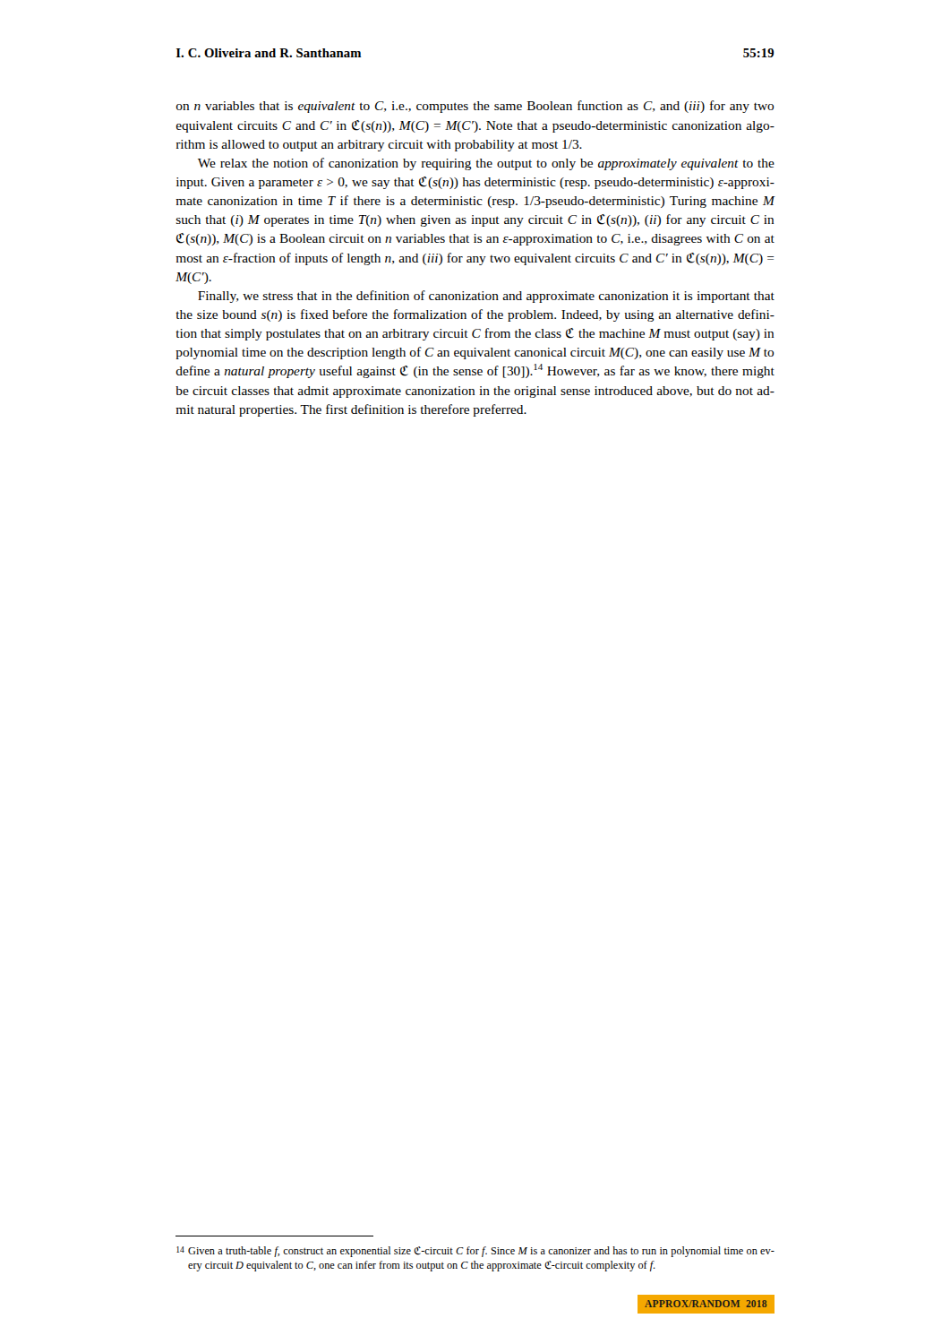I. C. Oliveira and R. Santhanam 55:19
on n variables that is equivalent to C, i.e., computes the same Boolean function as C, and (iii) for any two equivalent circuits C and C′ in ℭ(s(n)), M(C) = M(C′). Note that a pseudo-deterministic canonization algorithm is allowed to output an arbitrary circuit with probability at most 1/3.
We relax the notion of canonization by requiring the output to only be approximately equivalent to the input. Given a parameter ε > 0, we say that ℭ(s(n)) has deterministic (resp. pseudo-deterministic) ε-approximate canonization in time T if there is a deterministic (resp. 1/3-pseudo-deterministic) Turing machine M such that (i) M operates in time T(n) when given as input any circuit C in ℭ(s(n)), (ii) for any circuit C in ℭ(s(n)), M(C) is a Boolean circuit on n variables that is an ε-approximation to C, i.e., disagrees with C on at most an ε-fraction of inputs of length n, and (iii) for any two equivalent circuits C and C′ in ℭ(s(n)), M(C) = M(C′).
Finally, we stress that in the definition of canonization and approximate canonization it is important that the size bound s(n) is fixed before the formalization of the problem. Indeed, by using an alternative definition that simply postulates that on an arbitrary circuit C from the class ℭ the machine M must output (say) in polynomial time on the description length of C an equivalent canonical circuit M(C), one can easily use M to define a natural property useful against ℭ (in the sense of [30]).14 However, as far as we know, there might be circuit classes that admit approximate canonization in the original sense introduced above, but do not admit natural properties. The first definition is therefore preferred.
14
Given a truth-table f, construct an exponential size ℭ-circuit C for f. Since M is a canonizer and has to run in polynomial time on every circuit D equivalent to C, one can infer from its output on C the approximate ℭ-circuit complexity of f.
APPROX/RANDOM 2018